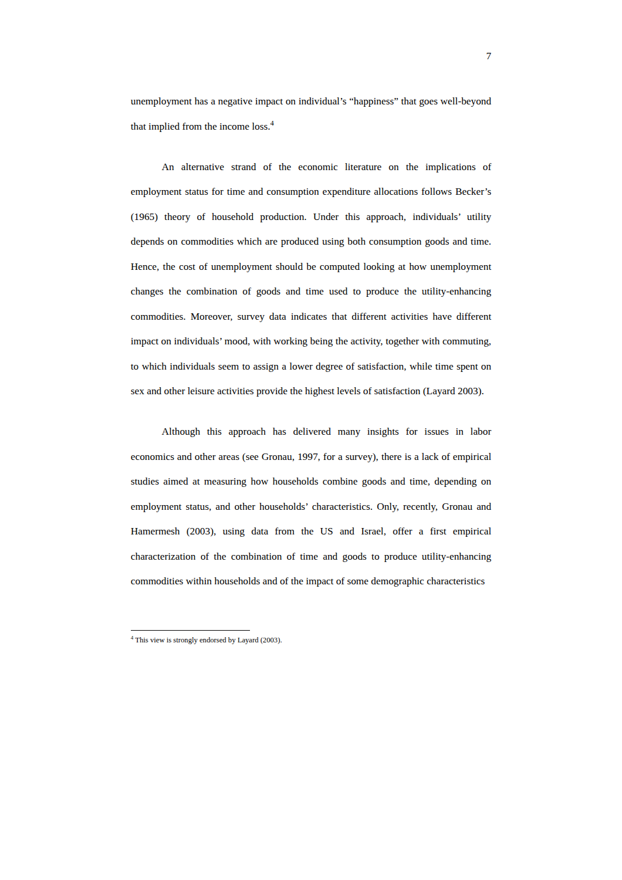7
unemployment has a negative impact on individual’s “happiness” that goes well-beyond that implied from the income loss.4
An alternative strand of the economic literature on the implications of employment status for time and consumption expenditure allocations follows Becker’s (1965) theory of household production. Under this approach, individuals’ utility depends on commodities which are produced using both consumption goods and time. Hence, the cost of unemployment should be computed looking at how unemployment changes the combination of goods and time used to produce the utility-enhancing commodities. Moreover, survey data indicates that different activities have different impact on individuals’ mood, with working being the activity, together with commuting, to which individuals seem to assign a lower degree of satisfaction, while time spent on sex and other leisure activities provide the highest levels of satisfaction (Layard 2003).
Although this approach has delivered many insights for issues in labor economics and other areas (see Gronau, 1997, for a survey), there is a lack of empirical studies aimed at measuring how households combine goods and time, depending on employment status, and other households’ characteristics. Only, recently, Gronau and Hamermesh (2003), using data from the US and Israel, offer a first empirical characterization of the combination of time and goods to produce utility-enhancing commodities within households and of the impact of some demographic characteristics
4 This view is strongly endorsed by Layard (2003).